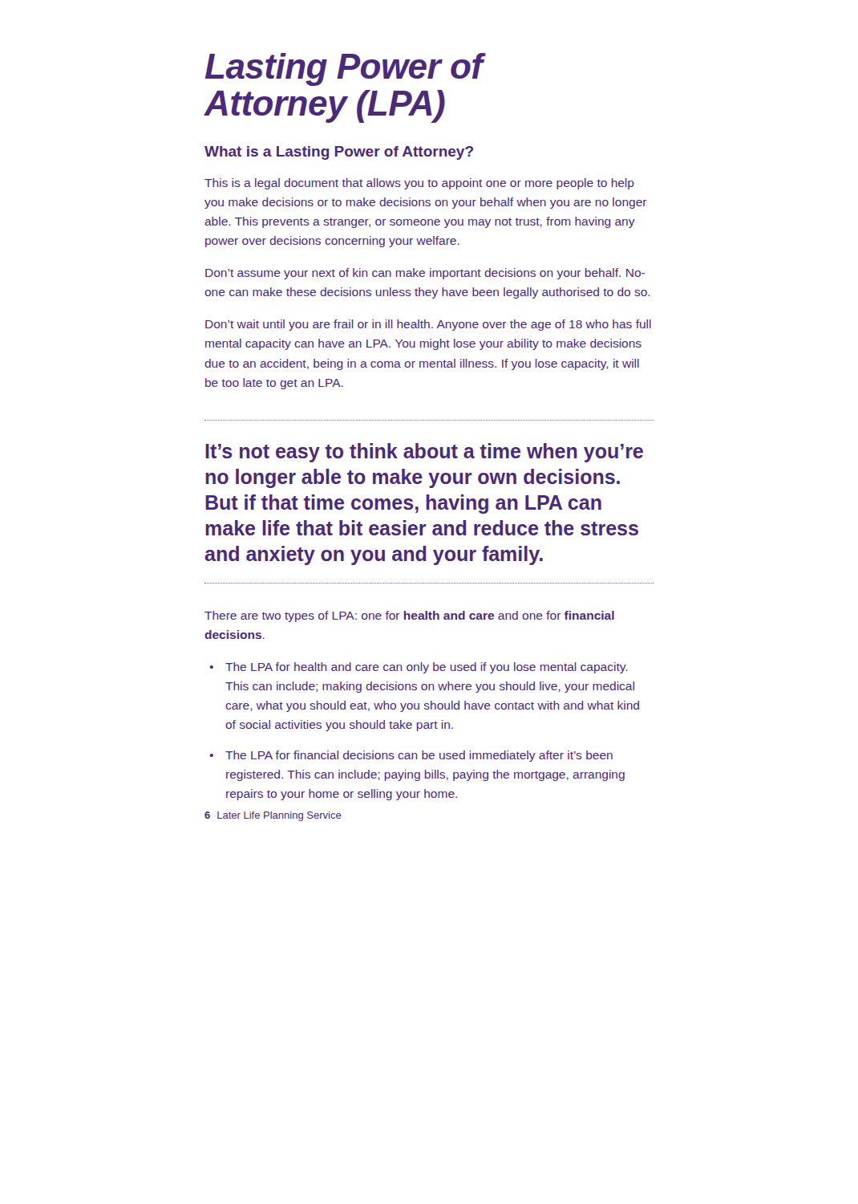Lasting Power of
Attorney (LPA)
What is a Lasting Power of Attorney?
This is a legal document that allows you to appoint one or more people to help you make decisions or to make decisions on your behalf when you are no longer able. This prevents a stranger, or someone you may not trust, from having any power over decisions concerning your welfare.
Don’t assume your next of kin can make important decisions on your behalf. No-one can make these decisions unless they have been legally authorised to do so.
Don’t wait until you are frail or in ill health. Anyone over the age of 18 who has full mental capacity can have an LPA. You might lose your ability to make decisions due to an accident, being in a coma or mental illness. If you lose capacity, it will be too late to get an LPA.
It’s not easy to think about a time when you’re no longer able to make your own decisions. But if that time comes, having an LPA can make life that bit easier and reduce the stress and anxiety on you and your family.
There are two types of LPA: one for health and care and one for financial decisions.
The LPA for health and care can only be used if you lose mental capacity. This can include; making decisions on where you should live, your medical care, what you should eat, who you should have contact with and what kind of social activities you should take part in.
The LPA for financial decisions can be used immediately after it’s been registered. This can include; paying bills, paying the mortgage, arranging repairs to your home or selling your home.
6 Later Life Planning Service